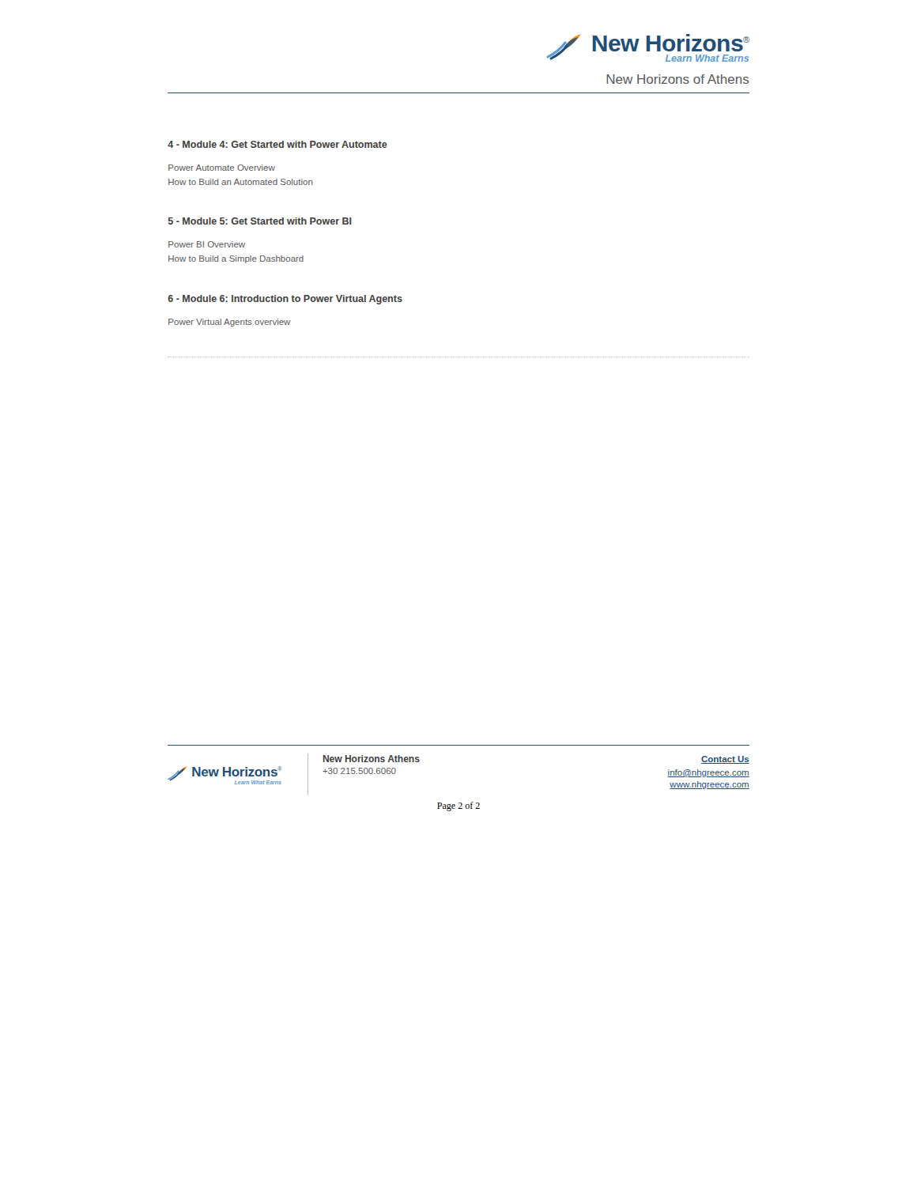New Horizons® Learn What Earns
New Horizons of Athens
4 - Module 4: Get Started with Power Automate
Power Automate Overview
How to Build an Automated Solution
5 - Module 5: Get Started with Power BI
Power BI Overview
How to Build a Simple Dashboard
6 - Module 6: Introduction to Power Virtual Agents
Power Virtual Agents overview
New Horizons® Learn What Earns
New Horizons Athens
+30 215.500.6060
Contact Us
info@nhgreece.com www.nhgreece.com
Page 2 of 2